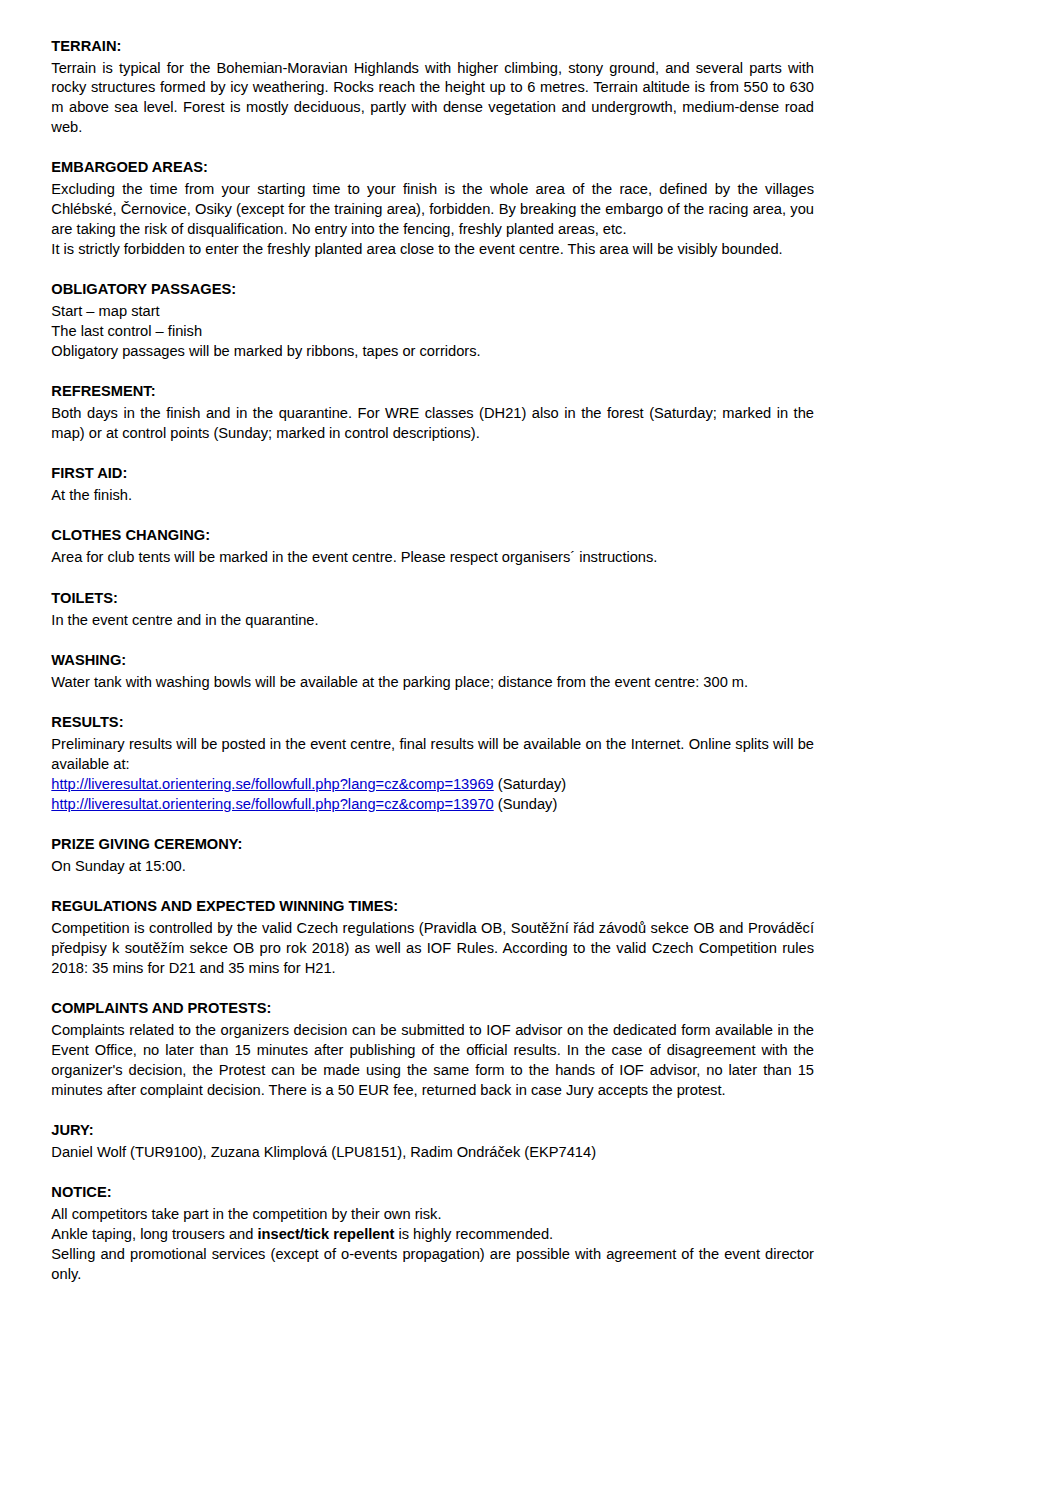Terrain:
Terrain is typical for the Bohemian-Moravian Highlands with higher climbing, stony ground, and several parts with rocky structures formed by icy weathering. Rocks reach the height up to 6 metres. Terrain altitude is from 550 to 630 m above sea level. Forest is mostly deciduous, partly with dense vegetation and undergrowth, medium-dense road web.
Embargoed areas:
Excluding the time from your starting time to your finish is the whole area of the race, defined by the villages Chlébské, Černovice, Osiky (except for the training area), forbidden. By breaking the embargo of the racing area, you are taking the risk of disqualification. No entry into the fencing, freshly planted areas, etc.
It is strictly forbidden to enter the freshly planted area close to the event centre. This area will be visibly bounded.
Obligatory passages:
Start – map start
The last control – finish
Obligatory passages will be marked by ribbons, tapes or corridors.
Refresment:
Both days in the finish and in the quarantine. For WRE classes (DH21) also in the forest (Saturday; marked in the map) or at control points (Sunday; marked in control descriptions).
First aid:
At the finish.
Clothes changing:
Area for club tents will be marked in the event centre. Please respect organisers´ instructions.
Toilets:
In the event centre and in the quarantine.
Washing:
Water tank with washing bowls will be available at the parking place; distance from the event centre: 300 m.
Results:
Preliminary results will be posted in the event centre, final results will be available on the Internet. Online splits will be available at:
http://liveresultat.orientering.se/followfull.php?lang=cz&comp=13969 (Saturday)
http://liveresultat.orientering.se/followfull.php?lang=cz&comp=13970 (Sunday)
Prize giving ceremony:
On Sunday at 15:00.
Regulations and expected winning times:
Competition is controlled by the valid Czech regulations (Pravidla OB, Soutěžní řád závodů sekce OB and Prováděcí předpisy k soutěžím sekce OB pro rok 2018) as well as IOF Rules. According to the valid Czech Competition rules 2018: 35 mins for D21 and 35 mins for H21.
Complaints and protests:
Complaints related to the organizers decision can be submitted to IOF advisor on the dedicated form available in the Event Office, no later than 15 minutes after publishing of the official results. In the case of disagreement with the organizer's decision, the Protest can be made using the same form to the hands of IOF advisor, no later than 15 minutes after complaint decision. There is a 50 EUR fee, returned back in case Jury accepts the protest.
Jury:
Daniel Wolf (TUR9100), Zuzana Klimplová (LPU8151), Radim Ondráček (EKP7414)
Notice:
All competitors take part in the competition by their own risk.
Ankle taping, long trousers and insect/tick repellent is highly recommended.
Selling and promotional services (except of o-events propagation) are possible with agreement of the event director only.